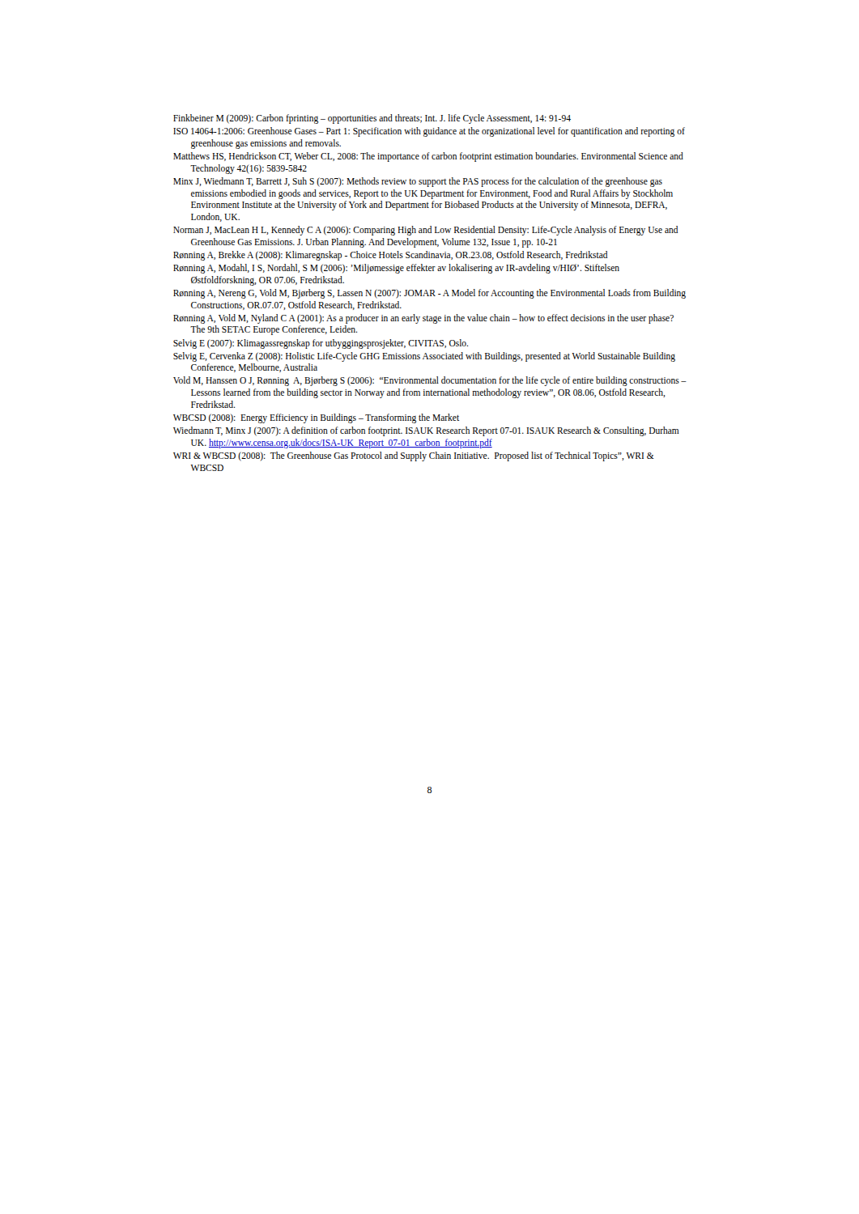Finkbeiner M (2009): Carbon fprinting – opportunities and threats; Int. J. life Cycle Assessment, 14: 91-94
ISO 14064-1:2006: Greenhouse Gases – Part 1: Specification with guidance at the organizational level for quantification and reporting of greenhouse gas emissions and removals.
Matthews HS, Hendrickson CT, Weber CL, 2008: The importance of carbon footprint estimation boundaries. Environmental Science and Technology 42(16): 5839-5842
Minx J, Wiedmann T, Barrett J, Suh S (2007): Methods review to support the PAS process for the calculation of the greenhouse gas emissions embodied in goods and services, Report to the UK Department for Environment, Food and Rural Affairs by Stockholm Environment Institute at the University of York and Department for Biobased Products at the University of Minnesota, DEFRA, London, UK.
Norman J, MacLean H L, Kennedy C A (2006): Comparing High and Low Residential Density: Life-Cycle Analysis of Energy Use and Greenhouse Gas Emissions. J. Urban Planning. And Development, Volume 132, Issue 1, pp. 10-21
Rønning A, Brekke A (2008): Klimaregnskap - Choice Hotels Scandinavia, OR.23.08, Ostfold Research, Fredrikstad
Rønning A, Modahl, I S, Nordahl, S M (2006): ’Miljømessige effekter av lokalisering av IR-avdeling v/HIØ’. Stiftelsen Østfoldforskning, OR 07.06, Fredrikstad.
Rønning A, Nereng G, Vold M, Bjørberg S, Lassen N (2007): JOMAR - A Model for Accounting the Environmental Loads from Building Constructions, OR.07.07, Ostfold Research, Fredrikstad.
Rønning A, Vold M, Nyland C A (2001): As a producer in an early stage in the value chain – how to effect decisions in the user phase? The 9th SETAC Europe Conference, Leiden.
Selvig E (2007): Klimagassregnskap for utbyggingsprosjekter, CIVITAS, Oslo.
Selvig E, Cervenka Z (2008): Holistic Life-Cycle GHG Emissions Associated with Buildings, presented at World Sustainable Building Conference, Melbourne, Australia
Vold M, Hanssen O J, Rønning A, Bjørberg S (2006): “Environmental documentation for the life cycle of entire building constructions – Lessons learned from the building sector in Norway and from international methodology review”, OR 08.06, Ostfold Research, Fredrikstad.
WBCSD (2008): Energy Efficiency in Buildings – Transforming the Market
Wiedmann T, Minx J (2007): A definition of carbon footprint. ISAUK Research Report 07-01. ISAUK Research & Consulting, Durham UK. http://www.censa.org.uk/docs/ISA-UK_Report_07-01_carbon_footprint.pdf
WRI & WBCSD (2008): The Greenhouse Gas Protocol and Supply Chain Initiative. Proposed list of Technical Topics”, WRI & WBCSD
8